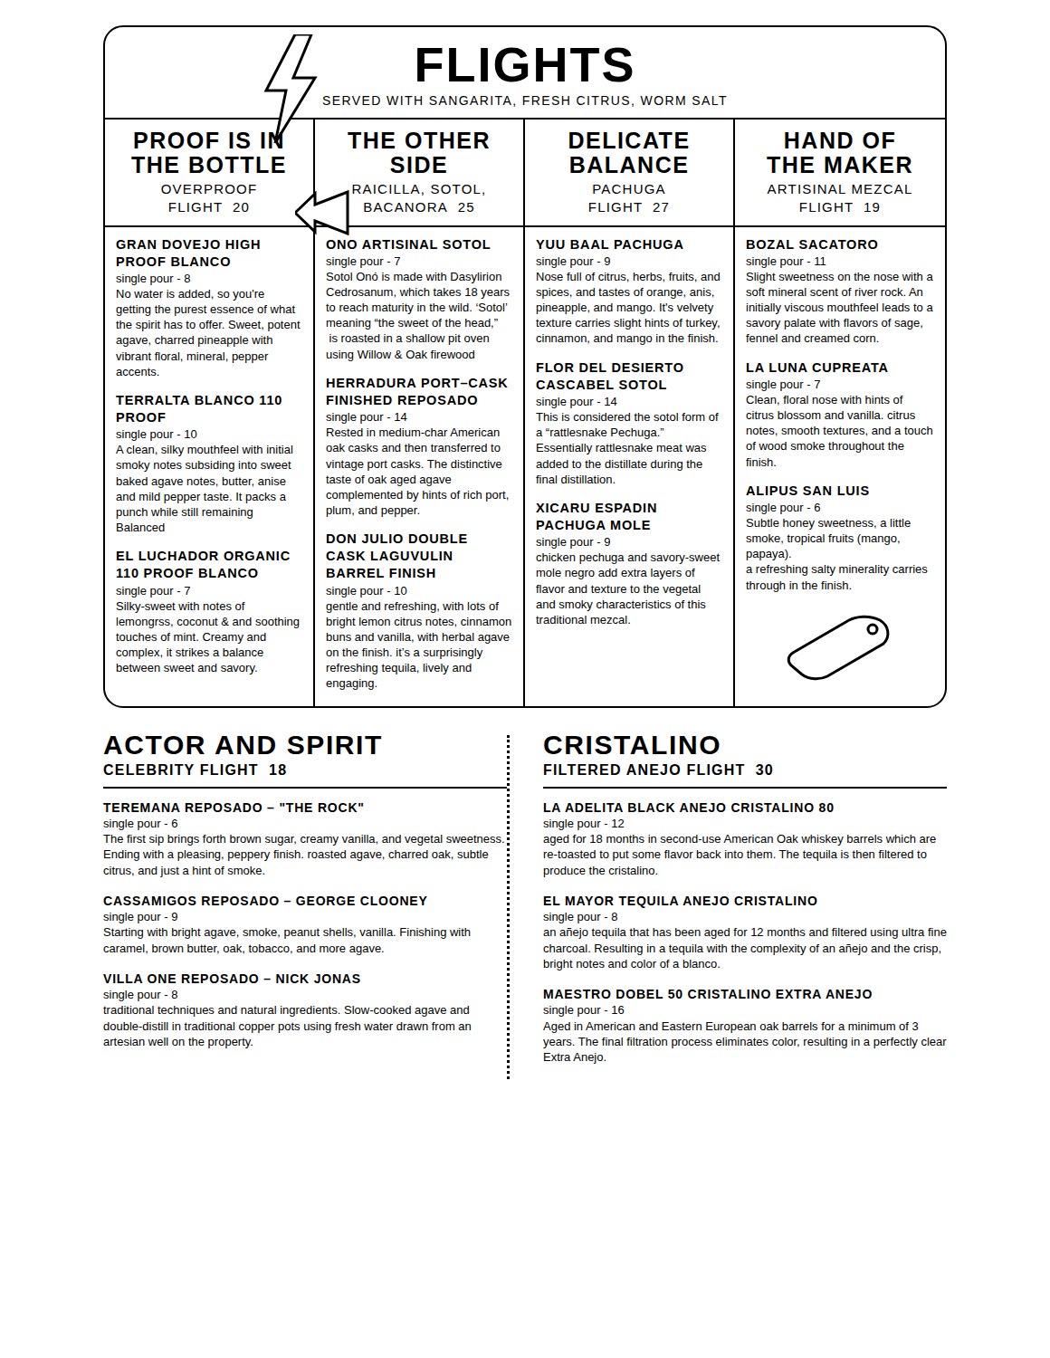FLIGHTS
Served with Sangarita, Fresh Citrus, Worm Salt
Proof is in
the Bottle
Overproof
Flight 20
Gran Dovejo High Proof Blanco
single pour - 8
No water is added, so you're getting the purest essence of what the spirit has to offer. Sweet, potent agave, charred pineapple with vibrant floral, mineral, pepper accents.
Terralta Blanco 110 Proof
single pour - 10
A clean, silky mouthfeel with initial smoky notes subsiding into sweet baked agave notes, butter, anise and mild pepper taste. It packs a punch while still remaining Balanced
El Luchador Organic 110 Proof Blanco
single pour - 7
Silky-sweet with notes of lemongrss, coconut & and soothing touches of mint. Creamy and complex, it strikes a balance between sweet and savory.
The Other
Side
Raicilla, Sotol,
Bacanora 25
Ono Artisinal Sotol
single pour - 7
Sotol Onó is made with Dasylirion Cedrosanum, which takes 18 years to reach maturity in the wild. ‘Sotol’ meaning “the sweet of the head,” is roasted in a shallow pit oven using Willow & Oak firewood
Herradura Port–Cask Finished Reposado
single pour - 14
Rested in medium-char American oak casks and then transferred to vintage port casks. The distinctive taste of oak aged agave complemented by hints of rich port, plum, and pepper.
Don Julio Double Cask Laguvulin Barrel Finish
single pour - 10
gentle and refreshing, with lots of bright lemon citrus notes, cinnamon buns and vanilla, with herbal agave on the finish. it’s a surprisingly refreshing tequila, lively and engaging.
Delicate
Balance
Pachuga
Flight 27
Yuu Baal Pachuga
single pour - 9
Nose full of citrus, herbs, fruits, and spices, and tastes of orange, anis, pineapple, and mango. It's velvety texture carries slight hints of turkey, cinnamon, and mango in the finish.
Flor Del Desierto Cascabel Sotol
single pour - 14
This is considered the sotol form of a “rattlesnake Pechuga.” Essentially rattlesnake meat was added to the distillate during the final distillation.
Xicaru Espadin Pachuga Mole
single pour - 9
chicken pechuga and savory-sweet mole negro add extra layers of flavor and texture to the vegetal and smoky characteristics of this traditional mezcal.
Hand of
the Maker
Artisinal Mezcal
Flight 19
Bozal Sacatoro
single pour - 11
Slight sweetness on the nose with a soft mineral scent of river rock. An initially viscous mouthfeel leads to a savory palate with flavors of sage, fennel and creamed corn.
La Luna Cupreata
single pour - 7
Clean, floral nose with hints of citrus blossom and vanilla. citrus notes, smooth textures, and a touch of wood smoke throughout the finish.
Alipus San Luis
single pour - 6
Subtle honey sweetness, a little smoke, tropical fruits (mango, papaya).
a refreshing salty minerality carries through in the finish.
Actor and Spirit
Celebrity Flight 18
Teremana Reposado – "The Rock"
single pour - 6
The first sip brings forth brown sugar, creamy vanilla, and vegetal sweetness. Ending with a pleasing, peppery finish. roasted agave, charred oak, subtle citrus, and just a hint of smoke.
Cassamigos Reposado – George Clooney
single pour - 9
Starting with bright agave, smoke, peanut shells, vanilla. Finishing with caramel, brown butter, oak, tobacco, and more agave.
Villa One Reposado – Nick Jonas
single pour - 8
traditional techniques and natural ingredients. Slow-cooked agave and double-distill in traditional copper pots using fresh water drawn from an artesian well on the property.
Cristalino
Filtered Anejo Flight 30
La Adelita Black Anejo Cristalino 80
single pour - 12
aged for 18 months in second-use American Oak whiskey barrels which are re-toasted to put some flavor back into them. The tequila is then filtered to produce the cristalino.
El Mayor Tequila Anejo Cristalino
single pour - 8
an añejo tequila that has been aged for 12 months and filtered using ultra fine charcoal. Resulting in a tequila with the complexity of an añejo and the crisp, bright notes and color of a blanco.
Maestro Dobel 50 Cristalino Extra Anejo
single pour - 16
Aged in American and Eastern European oak barrels for a minimum of 3 years. The final filtration process eliminates color, resulting in a perfectly clear Extra Anejo.